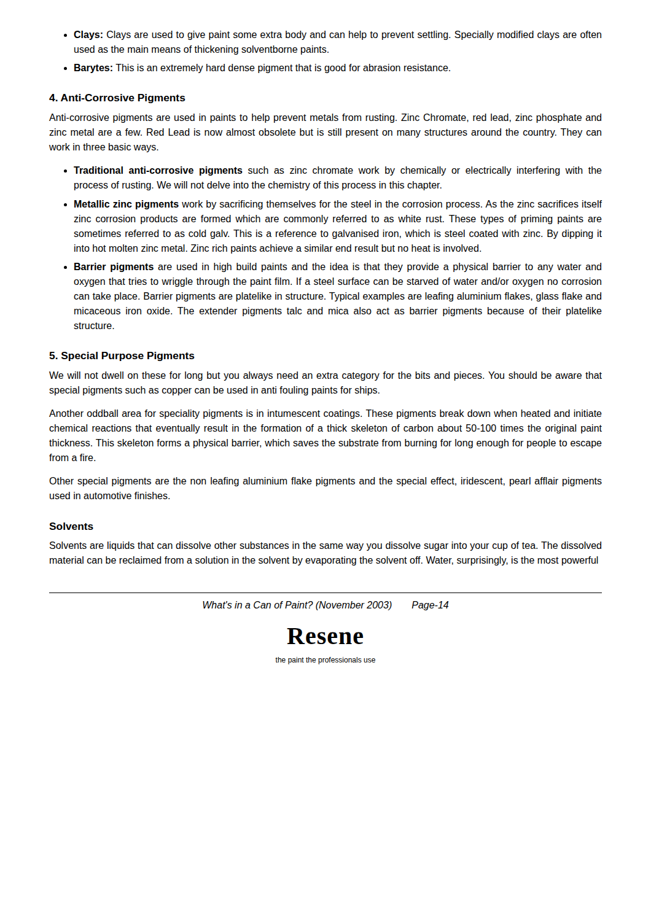Clays: Clays are used to give paint some extra body and can help to prevent settling. Specially modified clays are often used as the main means of thickening solventborne paints.
Barytes: This is an extremely hard dense pigment that is good for abrasion resistance.
4. Anti-Corrosive Pigments
Anti-corrosive pigments are used in paints to help prevent metals from rusting. Zinc Chromate, red lead, zinc phosphate and zinc metal are a few. Red Lead is now almost obsolete but is still present on many structures around the country. They can work in three basic ways.
Traditional anti-corrosive pigments such as zinc chromate work by chemically or electrically interfering with the process of rusting. We will not delve into the chemistry of this process in this chapter.
Metallic zinc pigments work by sacrificing themselves for the steel in the corrosion process. As the zinc sacrifices itself zinc corrosion products are formed which are commonly referred to as white rust. These types of priming paints are sometimes referred to as cold galv. This is a reference to galvanised iron, which is steel coated with zinc. By dipping it into hot molten zinc metal. Zinc rich paints achieve a similar end result but no heat is involved.
Barrier pigments are used in high build paints and the idea is that they provide a physical barrier to any water and oxygen that tries to wriggle through the paint film. If a steel surface can be starved of water and/or oxygen no corrosion can take place. Barrier pigments are platelike in structure. Typical examples are leafing aluminium flakes, glass flake and micaceous iron oxide. The extender pigments talc and mica also act as barrier pigments because of their platelike structure.
5. Special Purpose Pigments
We will not dwell on these for long but you always need an extra category for the bits and pieces. You should be aware that special pigments such as copper can be used in anti fouling paints for ships.
Another oddball area for speciality pigments is in intumescent coatings. These pigments break down when heated and initiate chemical reactions that eventually result in the formation of a thick skeleton of carbon about 50-100 times the original paint thickness. This skeleton forms a physical barrier, which saves the substrate from burning for long enough for people to escape from a fire.
Other special pigments are the non leafing aluminium flake pigments and the special effect, iridescent, pearl afflair pigments used in automotive finishes.
Solvents
Solvents are liquids that can dissolve other substances in the same way you dissolve sugar into your cup of tea. The dissolved material can be reclaimed from a solution in the solvent by evaporating the solvent off. Water, surprisingly, is the most powerful
What's in a Can of Paint? (November 2003) Page-14
Resene
the paint the professionals use